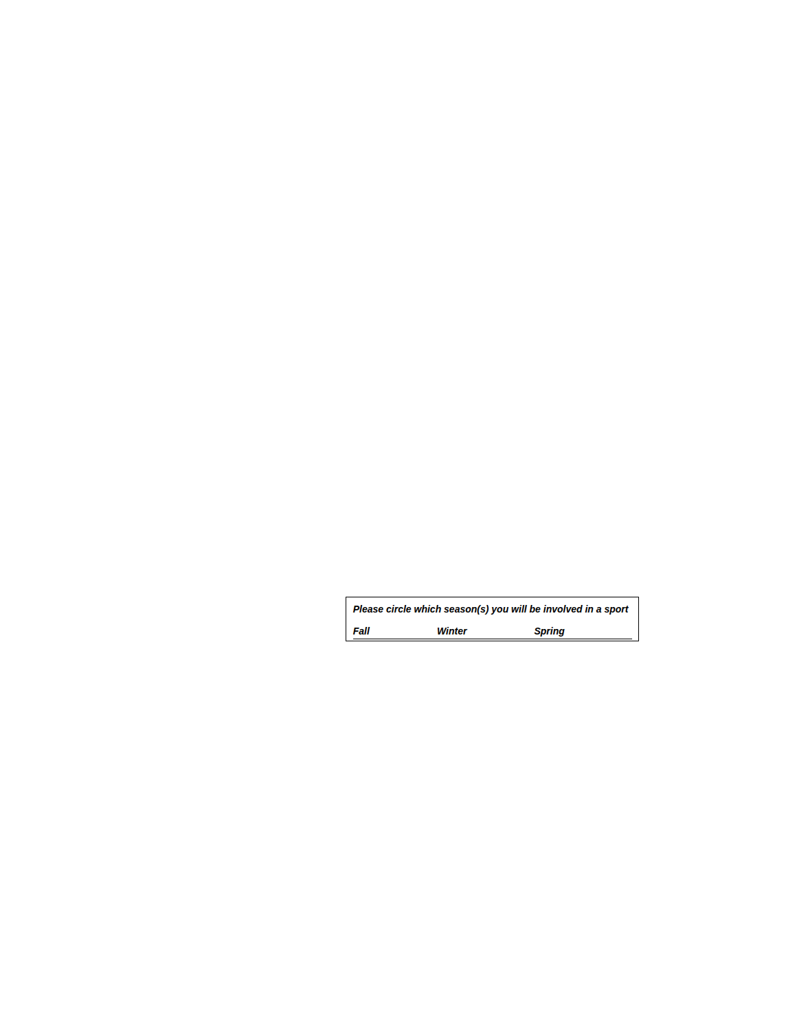Please circle which season(s) you will be involved in a sport
Fall Winter Spring